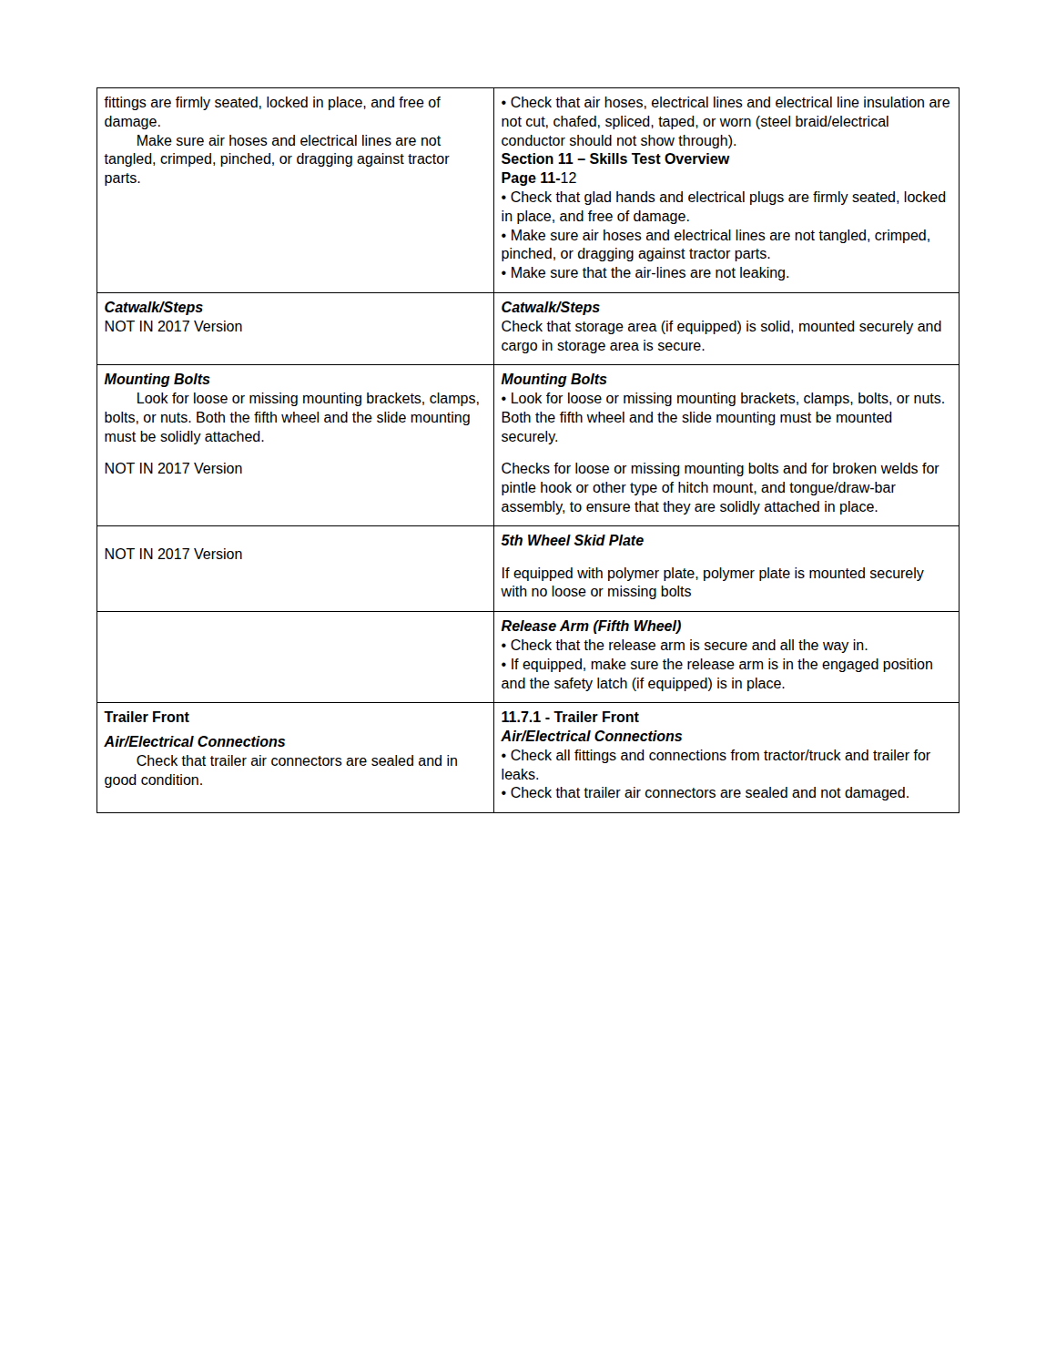| fittings are firmly seated, locked in place, and free of damage. Make sure air hoses and electrical lines are not tangled, crimped, pinched, or dragging against tractor parts. | • Check that air hoses, electrical lines and electrical line insulation are not cut, chafed, spliced, taped, or worn (steel braid/electrical conductor should not show through). Section 11 – Skills Test Overview Page 11- 12 • Check that glad hands and electrical plugs are firmly seated, locked in place, and free of damage. • Make sure air hoses and electrical lines are not tangled, crimped, pinched, or dragging against tractor parts. • Make sure that the air-lines are not leaking. |
| Catwalk/Steps NOT IN 2017 Version | Catwalk/Steps Check that storage area (if equipped) is solid, mounted securely and cargo in storage area is secure. |
| Mounting Bolts Look for loose or missing mounting brackets, clamps, bolts, or nuts. Both the fifth wheel and the slide mounting must be solidly attached. NOT IN 2017 Version | Mounting Bolts • Look for loose or missing mounting brackets, clamps, bolts, or nuts. Both the fifth wheel and the slide mounting must be mounted securely. Checks for loose or missing mounting bolts and for broken welds for pintle hook or other type of hitch mount, and tongue/draw-bar assembly, to ensure that they are solidly attached in place. |
| NOT IN 2017 Version | 5th Wheel Skid Plate If equipped with polymer plate, polymer plate is mounted securely with no loose or missing bolts |
| | Release Arm (Fifth Wheel) • Check that the release arm is secure and all the way in. • If equipped, make sure the release arm is in the engaged position and the safety latch (if equipped) is in place. |
| Trailer Front Air/Electrical Connections Check that trailer air connectors are sealed and in good condition. | 11.7.1 - Trailer Front Air/Electrical Connections • Check all fittings and connections from tractor/truck and trailer for leaks. • Check that trailer air connectors are sealed and not damaged. |